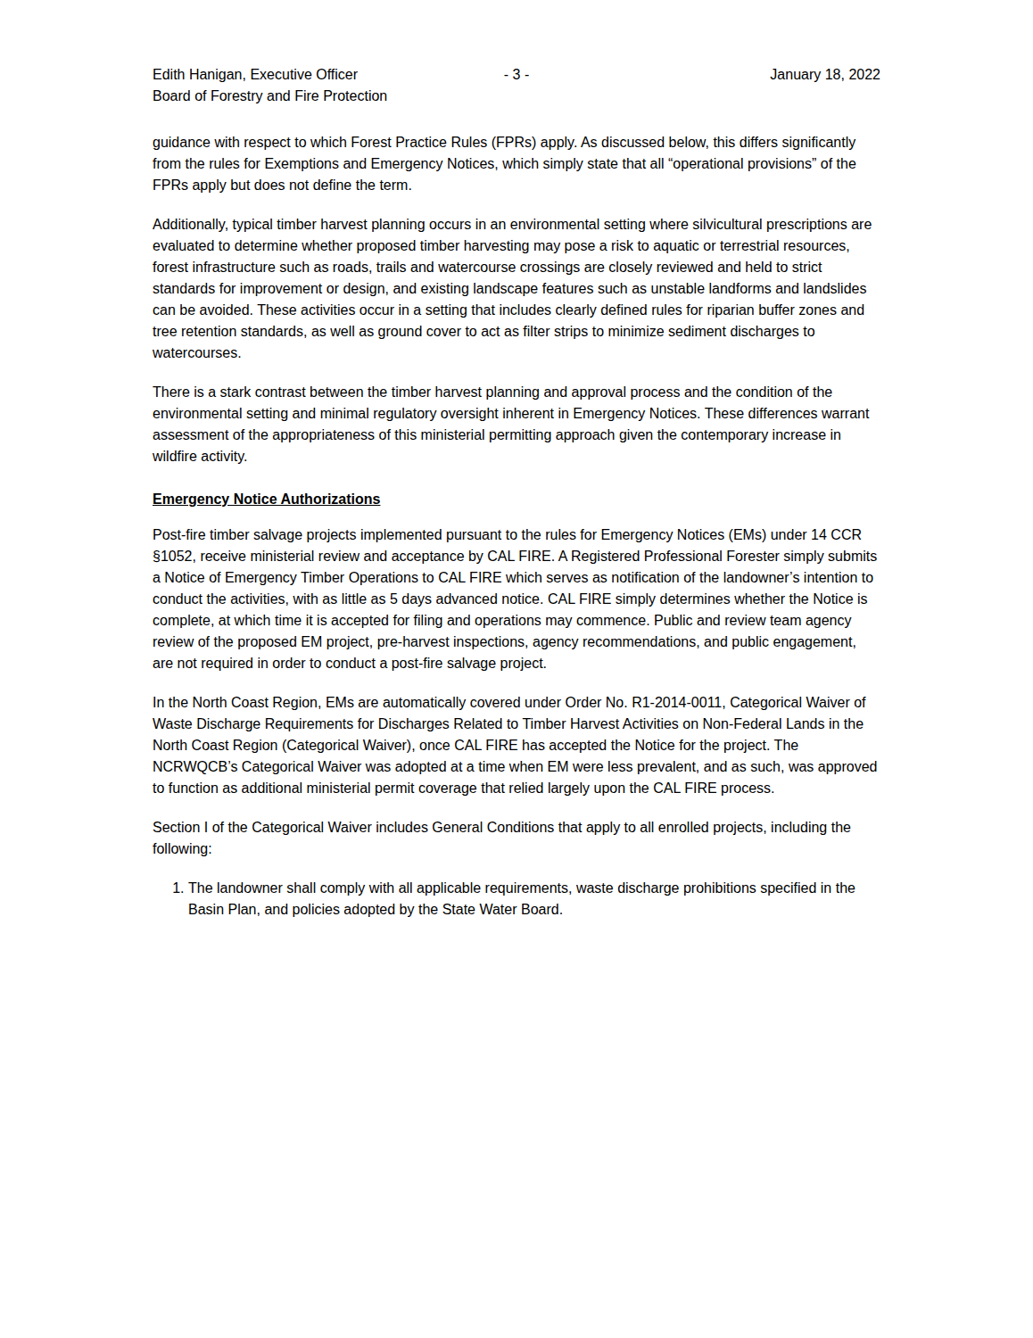Edith Hanigan, Executive Officer
Board of Forestry and Fire Protection
- 3 -
January 18, 2022
guidance with respect to which Forest Practice Rules (FPRs) apply. As discussed below, this differs significantly from the rules for Exemptions and Emergency Notices, which simply state that all “operational provisions” of the FPRs apply but does not define the term.
Additionally, typical timber harvest planning occurs in an environmental setting where silvicultural prescriptions are evaluated to determine whether proposed timber harvesting may pose a risk to aquatic or terrestrial resources, forest infrastructure such as roads, trails and watercourse crossings are closely reviewed and held to strict standards for improvement or design, and existing landscape features such as unstable landforms and landslides can be avoided. These activities occur in a setting that includes clearly defined rules for riparian buffer zones and tree retention standards, as well as ground cover to act as filter strips to minimize sediment discharges to watercourses.
There is a stark contrast between the timber harvest planning and approval process and the condition of the environmental setting and minimal regulatory oversight inherent in Emergency Notices. These differences warrant assessment of the appropriateness of this ministerial permitting approach given the contemporary increase in wildfire activity.
Emergency Notice Authorizations
Post-fire timber salvage projects implemented pursuant to the rules for Emergency Notices (EMs) under 14 CCR §1052, receive ministerial review and acceptance by CAL FIRE. A Registered Professional Forester simply submits a Notice of Emergency Timber Operations to CAL FIRE which serves as notification of the landowner’s intention to conduct the activities, with as little as 5 days advanced notice. CAL FIRE simply determines whether the Notice is complete, at which time it is accepted for filing and operations may commence. Public and review team agency review of the proposed EM project, pre-harvest inspections, agency recommendations, and public engagement, are not required in order to conduct a post-fire salvage project.
In the North Coast Region, EMs are automatically covered under Order No. R1-2014-0011, Categorical Waiver of Waste Discharge Requirements for Discharges Related to Timber Harvest Activities on Non-Federal Lands in the North Coast Region (Categorical Waiver), once CAL FIRE has accepted the Notice for the project. The NCRWQCB’s Categorical Waiver was adopted at a time when EM were less prevalent, and as such, was approved to function as additional ministerial permit coverage that relied largely upon the CAL FIRE process.
Section I of the Categorical Waiver includes General Conditions that apply to all enrolled projects, including the following:
The landowner shall comply with all applicable requirements, waste discharge prohibitions specified in the Basin Plan, and policies adopted by the State Water Board.